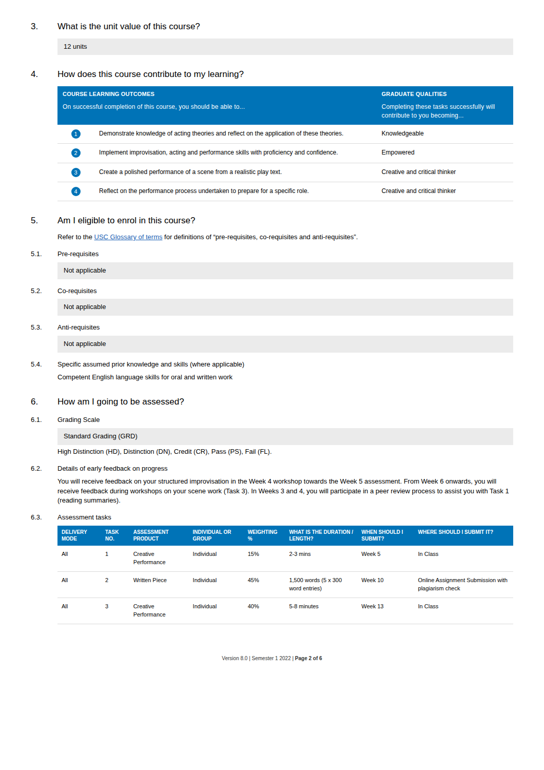3.
What is the unit value of this course?
12 units
4.
How does this course contribute to my learning?
| COURSE LEARNING OUTCOMES | GRADUATE QUALITIES |
| --- | --- |
| On successful completion of this course, you should be able to... | Completing these tasks successfully will contribute to you becoming... |
| 1 | Demonstrate knowledge of acting theories and reflect on the application of these theories. | Knowledgeable |
| 2 | Implement improvisation, acting and performance skills with proficiency and confidence. | Empowered |
| 3 | Create a polished performance of a scene from a realistic play text. | Creative and critical thinker |
| 4 | Reflect on the performance process undertaken to prepare for a specific role. | Creative and critical thinker |
5.
Am I eligible to enrol in this course?
Refer to the USC Glossary of terms for definitions of “pre-requisites, co-requisites and anti-requisites”.
5.1.
Pre-requisites
Not applicable
5.2.
Co-requisites
Not applicable
5.3.
Anti-requisites
Not applicable
5.4.
Specific assumed prior knowledge and skills (where applicable)
Competent English language skills for oral and written work
6.
How am I going to be assessed?
6.1.
Grading Scale
Standard Grading (GRD)
High Distinction (HD), Distinction (DN), Credit (CR), Pass (PS), Fail (FL).
6.2.
Details of early feedback on progress
You will receive feedback on your structured improvisation in the Week 4 workshop towards the Week 5 assessment. From Week 6 onwards, you will receive feedback during workshops on your scene work (Task 3). In Weeks 3 and 4, you will participate in a peer review process to assist you with Task 1 (reading summaries).
6.3.
Assessment tasks
| DELIVERY MODE | TASK NO. | ASSESSMENT PRODUCT | INDIVIDUAL OR GROUP | WEIGHTING % | WHAT IS THE DURATION / LENGTH? | WHEN SHOULD I SUBMIT? | WHERE SHOULD I SUBMIT IT? |
| --- | --- | --- | --- | --- | --- | --- | --- |
| All | 1 | Creative Performance | Individual | 15% | 2-3 mins | Week 5 | In Class |
| All | 2 | Written Piece | Individual | 45% | 1,500 words (5 x 300 word entries) | Week 10 | Online Assignment Submission with plagiarism check |
| All | 3 | Creative Performance | Individual | 40% | 5-8 minutes | Week 13 | In Class |
Version 8.0 | Semester 1 2022 | Page 2 of 6